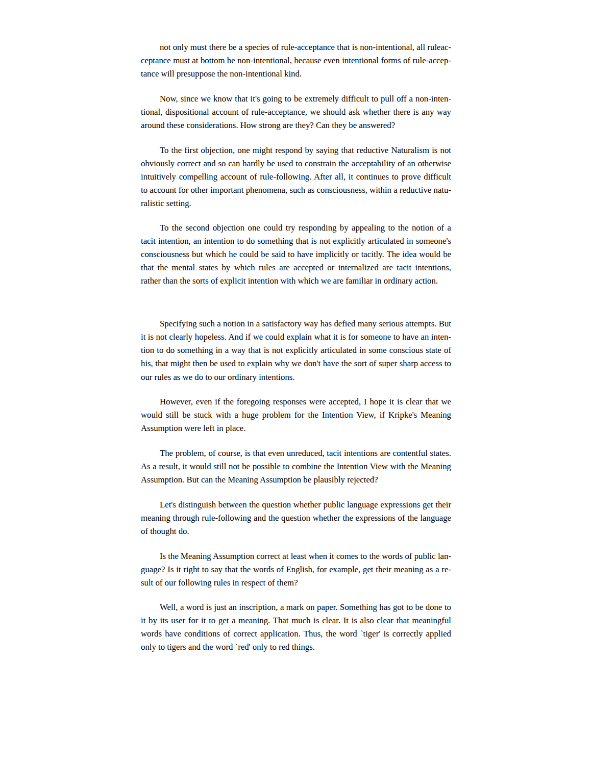not only must there be a species of rule-acceptance that is non-intentional, all ruleacceptance must at bottom be non-intentional, because even intentional forms of rule-acceptance will presuppose the non-intentional kind.
Now, since we know that it's going to be extremely difficult to pull off a non-intentional, dispositional account of rule-acceptance, we should ask whether there is any way around these considerations. How strong are they? Can they be answered?
To the first objection, one might respond by saying that reductive Naturalism is not obviously correct and so can hardly be used to constrain the acceptability of an otherwise intuitively compelling account of rule-following. After all, it continues to prove difficult to account for other important phenomena, such as consciousness, within a reductive naturalistic setting.
To the second objection one could try responding by appealing to the notion of a tacit intention, an intention to do something that is not explicitly articulated in someone's consciousness but which he could be said to have implicitly or tacitly. The idea would be that the mental states by which rules are accepted or internalized are tacit intentions, rather than the sorts of explicit intention with which we are familiar in ordinary action.
Specifying such a notion in a satisfactory way has defied many serious attempts. But it is not clearly hopeless. And if we could explain what it is for someone to have an intention to do something in a way that is not explicitly articulated in some conscious state of his, that might then be used to explain why we don't have the sort of super sharp access to our rules as we do to our ordinary intentions.
However, even if the foregoing responses were accepted, I hope it is clear that we would still be stuck with a huge problem for the Intention View, if Kripke's Meaning Assumption were left in place.
The problem, of course, is that even unreduced, tacit intentions are contentful states. As a result, it would still not be possible to combine the Intention View with the Meaning Assumption. But can the Meaning Assumption be plausibly rejected?
Let's distinguish between the question whether public language expressions get their meaning through rule-following and the question whether the expressions of the language of thought do.
Is the Meaning Assumption correct at least when it comes to the words of public language? Is it right to say that the words of English, for example, get their meaning as a result of our following rules in respect of them?
Well, a word is just an inscription, a mark on paper. Something has got to be done to it by its user for it to get a meaning. That much is clear. It is also clear that meaningful words have conditions of correct application. Thus, the word `tiger' is correctly applied only to tigers and the word `red' only to red things.